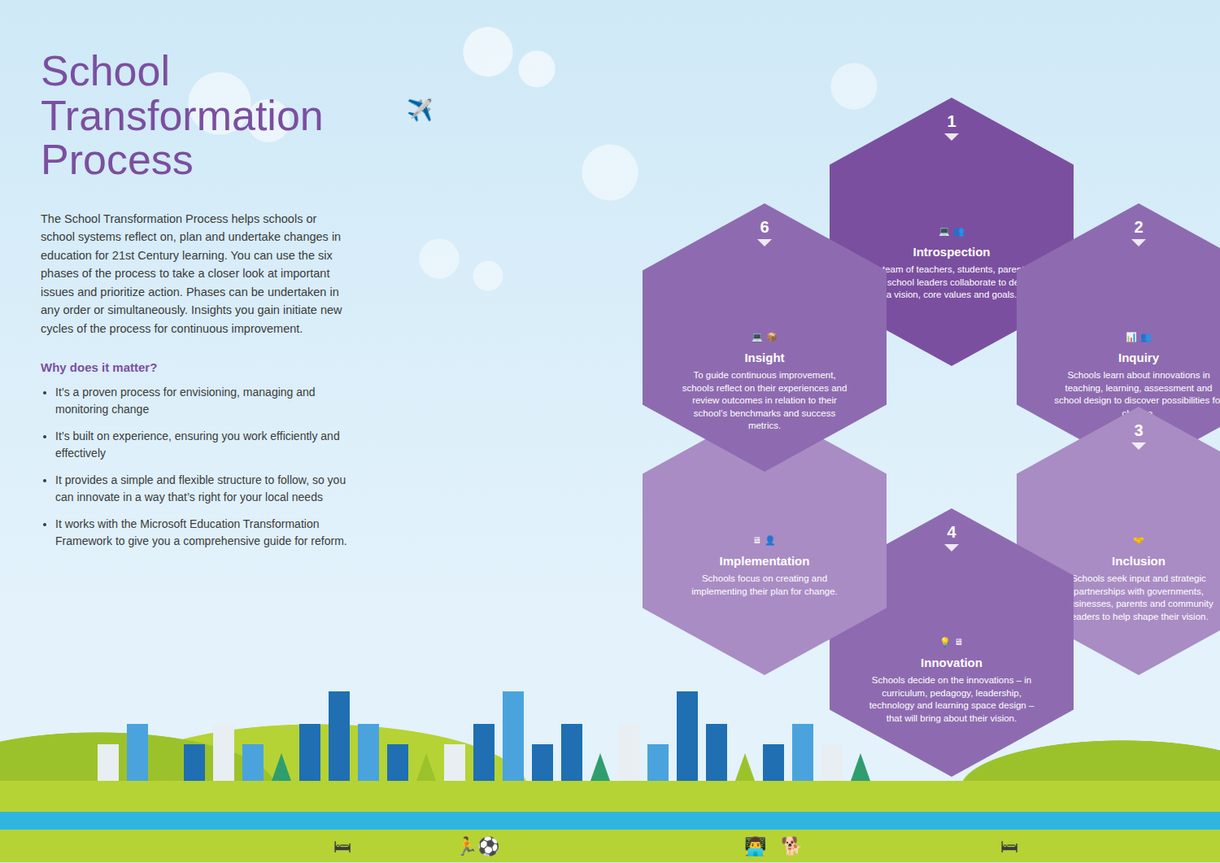School
Transformation
Process
The School Transformation Process helps schools or school systems reflect on, plan and undertake changes in education for 21st Century learning. You can use the six phases of the process to take a closer look at important issues and prioritize action. Phases can be undertaken in any order or simultaneously. Insights you gain initiate new cycles of the process for continuous improvement.
Why does it matter?
It’s a proven process for envisioning, managing and monitoring change
It’s built on experience, ensuring you work efficiently and effectively
It provides a simple and flexible structure to follow, so you can innovate in a way that’s right for your local needs
It works with the Microsoft Education Transformation Framework to give you a comprehensive guide for reform.
1
💻 👥
Introspection
A team of teachers, students, parents and school leaders collaborate to define a vision, core values and goals.
2
📊 👥
Inquiry
Schools learn about innovations in teaching, learning, assessment and school design to discover possibilities for change.
3
🤝
Inclusion
Schools seek input and strategic partnerships with governments, businesses, parents and community leaders to help shape their vision.
4
💡 🖥
Innovation
Schools decide on the innovations – in curriculum, pedagogy, leadership, technology and learning space design – that will bring about their vision.
5
🖥 👤
Implementation
Schools focus on creating and implementing their plan for change.
6
💻 📦
Insight
To guide continuous improvement, schools reflect on their experiences and review outcomes in relation to their school’s benchmarks and success metrics.
✈️
🛸
🛏 🛏 🏃⚽ 👨‍💻 🐕